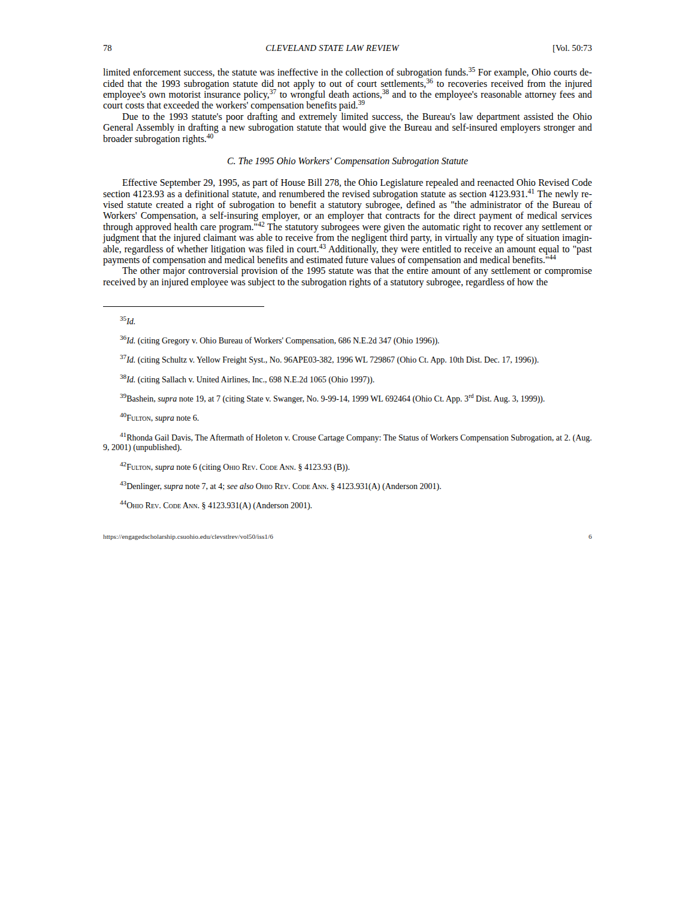78 CLEVELAND STATE LAW REVIEW [Vol. 50:73
limited enforcement success, the statute was ineffective in the collection of subrogation funds.35 For example, Ohio courts decided that the 1993 subrogation statute did not apply to out of court settlements,36 to recoveries received from the injured employee's own motorist insurance policy,37 to wrongful death actions,38 and to the employee's reasonable attorney fees and court costs that exceeded the workers' compensation benefits paid.39
Due to the 1993 statute's poor drafting and extremely limited success, the Bureau's law department assisted the Ohio General Assembly in drafting a new subrogation statute that would give the Bureau and self-insured employers stronger and broader subrogation rights.40
C. The 1995 Ohio Workers' Compensation Subrogation Statute
Effective September 29, 1995, as part of House Bill 278, the Ohio Legislature repealed and reenacted Ohio Revised Code section 4123.93 as a definitional statute, and renumbered the revised subrogation statute as section 4123.931.41 The newly revised statute created a right of subrogation to benefit a statutory subrogee, defined as "the administrator of the Bureau of Workers' Compensation, a self-insuring employer, or an employer that contracts for the direct payment of medical services through approved health care program."42 The statutory subrogees were given the automatic right to recover any settlement or judgment that the injured claimant was able to receive from the negligent third party, in virtually any type of situation imaginable, regardless of whether litigation was filed in court.43 Additionally, they were entitled to receive an amount equal to "past payments of compensation and medical benefits and estimated future values of compensation and medical benefits."44
The other major controversial provision of the 1995 statute was that the entire amount of any settlement or compromise received by an injured employee was subject to the subrogation rights of a statutory subrogee, regardless of how the
35 Id.
36 Id. (citing Gregory v. Ohio Bureau of Workers' Compensation, 686 N.E.2d 347 (Ohio 1996)).
37 Id. (citing Schultz v. Yellow Freight Syst., No. 96APE03-382, 1996 WL 729867 (Ohio Ct. App. 10th Dist. Dec. 17, 1996)).
38 Id. (citing Sallach v. United Airlines, Inc., 698 N.E.2d 1065 (Ohio 1997)).
39 Bashein, supra note 19, at 7 (citing State v. Swanger, No. 9-99-14, 1999 WL 692464 (Ohio Ct. App. 3rd Dist. Aug. 3, 1999)).
40 Fulton, supra note 6.
41 Rhonda Gail Davis, The Aftermath of Holeton v. Crouse Cartage Company: The Status of Workers Compensation Subrogation, at 2. (Aug. 9, 2001) (unpublished).
42 Fulton, supra note 6 (citing Ohio Rev. Code Ann. § 4123.93 (B)).
43 Denlinger, supra note 7, at 4; see also Ohio Rev. Code Ann. § 4123.931(A) (Anderson 2001).
44 Ohio Rev. Code Ann. § 4123.931(A) (Anderson 2001).
https://engagedscholarship.csuohio.edu/clevstlrev/vol50/iss1/6 6